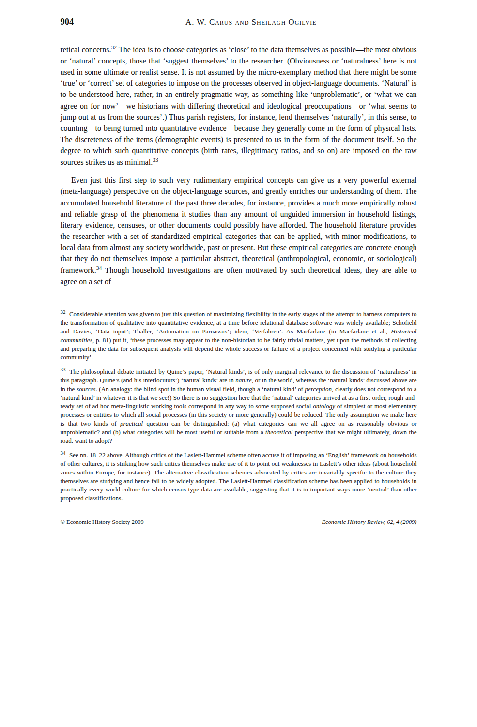904 A. W. Carus and Sheilagh Ogilvie
retical concerns.32 The idea is to choose categories as ‘close’ to the data themselves as possible—the most obvious or ‘natural’ concepts, those that ‘suggest themselves’ to the researcher. (Obviousness or ‘naturalness’ here is not used in some ultimate or realist sense. It is not assumed by the micro-exemplary method that there might be some ‘true’ or ‘correct’ set of categories to impose on the processes observed in object-language documents. ‘Natural’ is to be understood here, rather, in an entirely pragmatic way, as something like ‘unproblematic’, or ‘what we can agree on for now’—we historians with differing theoretical and ideological preoccupations—or ‘what seems to jump out at us from the sources’.) Thus parish registers, for instance, lend themselves ‘naturally’, in this sense, to counting—to being turned into quantitative evidence—because they generally come in the form of physical lists. The discreteness of the items (demographic events) is presented to us in the form of the document itself. So the degree to which such quantitative concepts (birth rates, illegitimacy ratios, and so on) are imposed on the raw sources strikes us as minimal.33
Even just this first step to such very rudimentary empirical concepts can give us a very powerful external (meta-language) perspective on the object-language sources, and greatly enriches our understanding of them. The accumulated household literature of the past three decades, for instance, provides a much more empirically robust and reliable grasp of the phenomena it studies than any amount of unguided immersion in household listings, literary evidence, censuses, or other documents could possibly have afforded. The household literature provides the researcher with a set of standardized empirical categories that can be applied, with minor modifications, to local data from almost any society worldwide, past or present. But these empirical categories are concrete enough that they do not themselves impose a particular abstract, theoretical (anthropological, economic, or sociological) framework.34 Though household investigations are often motivated by such theoretical ideas, they are able to agree on a set of
32 Considerable attention was given to just this question of maximizing flexibility in the early stages of the attempt to harness computers to the transformation of qualitative into quantitative evidence, at a time before relational database software was widely available; Schofield and Davies, ‘Data input’; Thaller, ‘Automation on Parnassus’; idem, ‘Verfahren’. As Macfarlane (in Macfarlane et al., Historical communities, p. 81) put it, ‘these processes may appear to the non-historian to be fairly trivial matters, yet upon the methods of collecting and preparing the data for subsequent analysis will depend the whole success or failure of a project concerned with studying a particular community’.
33 The philosophical debate initiated by Quine’s paper, ‘Natural kinds’, is of only marginal relevance to the discussion of ‘naturalness’ in this paragraph. Quine’s (and his interlocutors’) ‘natural kinds’ are in nature, or in the world, whereas the ‘natural kinds’ discussed above are in the sources. (An analogy: the blind spot in the human visual field, though a ‘natural kind’ of perception, clearly does not correspond to a ‘natural kind’ in whatever it is that we see!) So there is no suggestion here that the ‘natural’ categories arrived at as a first-order, rough-and-ready set of ad hoc meta-linguistic working tools correspond in any way to some supposed social ontology of simplest or most elementary processes or entities to which all social processes (in this society or more generally) could be reduced. The only assumption we make here is that two kinds of practical question can be distinguished: (a) what categories can we all agree on as reasonably obvious or unproblematic? and (b) what categories will be most useful or suitable from a theoretical perspective that we might ultimately, down the road, want to adopt?
34 See nn. 18–22 above. Although critics of the Laslett-Hammel scheme often accuse it of imposing an ‘English’ framework on households of other cultures, it is striking how such critics themselves make use of it to point out weaknesses in Laslett’s other ideas (about household zones within Europe, for instance). The alternative classification schemes advocated by critics are invariably specific to the culture they themselves are studying and hence fail to be widely adopted. The Laslett-Hammel classification scheme has been applied to households in practically every world culture for which census-type data are available, suggesting that it is in important ways more ‘neutral’ than other proposed classifications.
© Economic History Society 2009 Economic History Review, 62, 4 (2009)